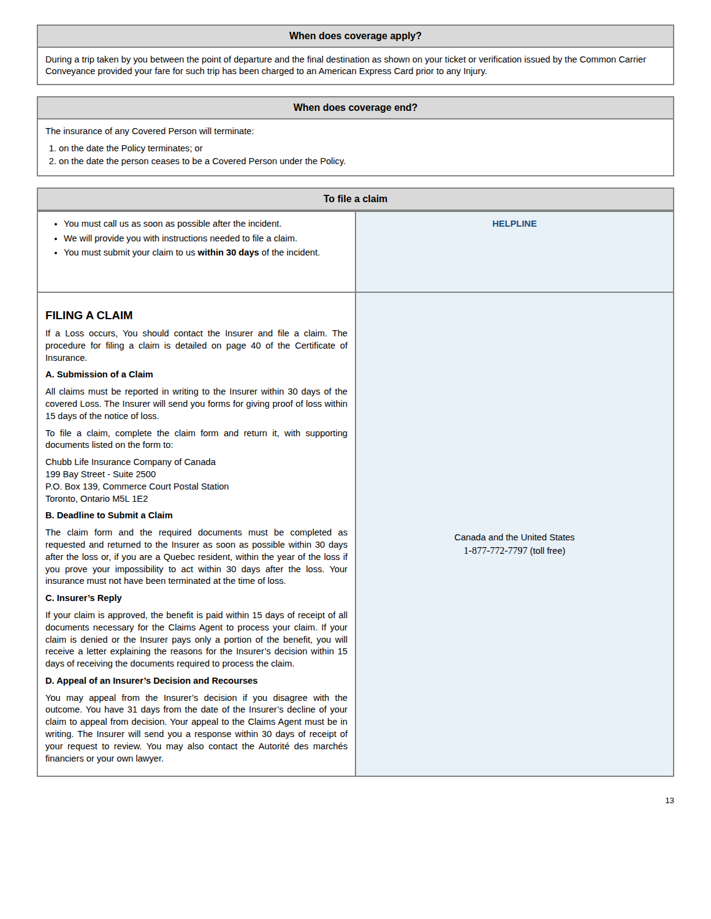When does coverage apply?
During a trip taken by you between the point of departure and the final destination as shown on your ticket or verification issued by the Common Carrier Conveyance provided your fare for such trip has been charged to an American Express Card prior to any Injury.
When does coverage end?
The insurance of any Covered Person will terminate:
on the date the Policy terminates; or
on the date the person ceases to be a Covered Person under the Policy.
To file a claim
| You must call us as soon as possible after the incident. We will provide you with instructions needed to file a claim. You must submit your claim to us within 30 days of the incident. | HELPLINE |
| FILING A CLAIM If a Loss occurs, You should contact the Insurer and file a claim. The procedure for filing a claim is detailed on page 40 of the Certificate of Insurance. A. Submission of a Claim All claims must be reported in writing to the Insurer within 30 days of the covered Loss. The Insurer will send you forms for giving proof of loss within 15 days of the notice of loss. To file a claim, complete the claim form and return it, with supporting documents listed on the form to: Chubb Life Insurance Company of Canada 199 Bay Street - Suite 2500 P.O. Box 139, Commerce Court Postal Station Toronto, Ontario M5L 1E2 B. Deadline to Submit a Claim The claim form and the required documents must be completed as requested and returned to the Insurer as soon as possible within 30 days after the loss or, if you are a Quebec resident, within the year of the loss if you prove your impossibility to act within 30 days after the loss. Your insurance must not have been terminated at the time of loss. C. Insurer’s Reply If your claim is approved, the benefit is paid within 15 days of receipt of all documents necessary for the Claims Agent to process your claim. If your claim is denied or the Insurer pays only a portion of the benefit, you will receive a letter explaining the reasons for the Insurer’s decision within 15 days of receiving the documents required to process the claim. D. Appeal of an Insurer’s Decision and Recourses You may appeal from the Insurer’s decision if you disagree with the outcome. You have 31 days from the date of the Insurer’s decline of your claim to appeal from decision. Your appeal to the Claims Agent must be in writing. The Insurer will send you a response within 30 days of receipt of your request to review. You may also contact the Autorité des marchés financiers or your own lawyer. | Canada and the United States 1-877-772-7797 (toll free) |
13